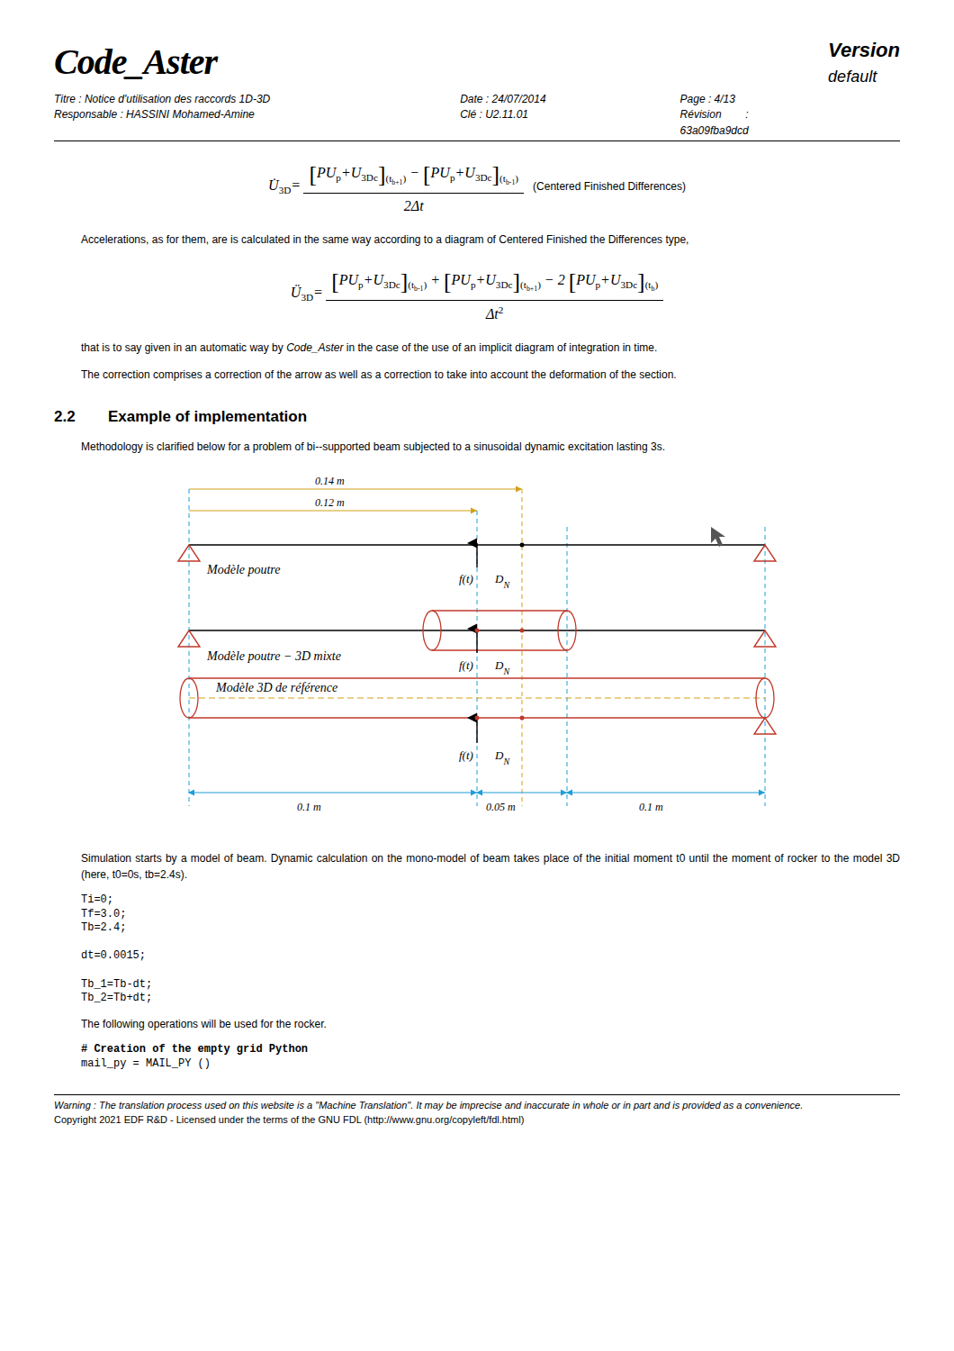Code_Aster
Version
default
| Titre : Notice d'utilisation des raccords 1D-3D | Date : 24/07/2014 | Page : 4/13 |
| Responsable : HASSINI Mohamed-Amine | Clé : U2.11.01 | Révision : 63a09fba9dcd |
U̇3D= [PUp+U3Dc](tb+1) − [PUp+U3Dc](tb-1) 2Δt (Centered Finished Differences)
Accelerations, as for them, are is calculated in the same way according to a diagram of Centered Finished the Differences type,
Ü3D= [PUp+U3Dc](tb-1) + [PUp+U3Dc](tb+1) − 2 [PUp+U3Dc](tb) Δt2
that is to say given in an automatic way by Code_Aster in the case of the use of an implicit diagram of integration in time.
The correction comprises a correction of the arrow as well as a correction to take into account the deformation of the section.
2.2 Example of implementation
Methodology is clarified below for a problem of bi--supported beam subjected to a sinusoidal dynamic excitation lasting 3s.
0.14 m 0.12 m Modèle poutre f(t) DN Modèle poutre − 3D mixte f(t) DN Modèle 3D de référence f(t) DN 0.1 m 0.05 m 0.1 m
Simulation starts by a model of beam. Dynamic calculation on the mono-model of beam takes place of the initial moment t0 until the moment of rocker to the model 3D (here, t0=0s, tb=2.4s).
Ti=0;
Tf=3.0;
Tb=2.4;

dt=0.0015;

Tb_1=Tb-dt;
Tb_2=Tb+dt;
The following operations will be used for the rocker.
# Creation of the empty grid Python
mail_py = MAIL_PY ()
Warning : The translation process used on this website is a "Machine Translation". It may be imprecise and inaccurate in whole or in part and is provided as a convenience.
Copyright 2021 EDF R&D - Licensed under the terms of the GNU FDL (http://www.gnu.org/copyleft/fdl.html)